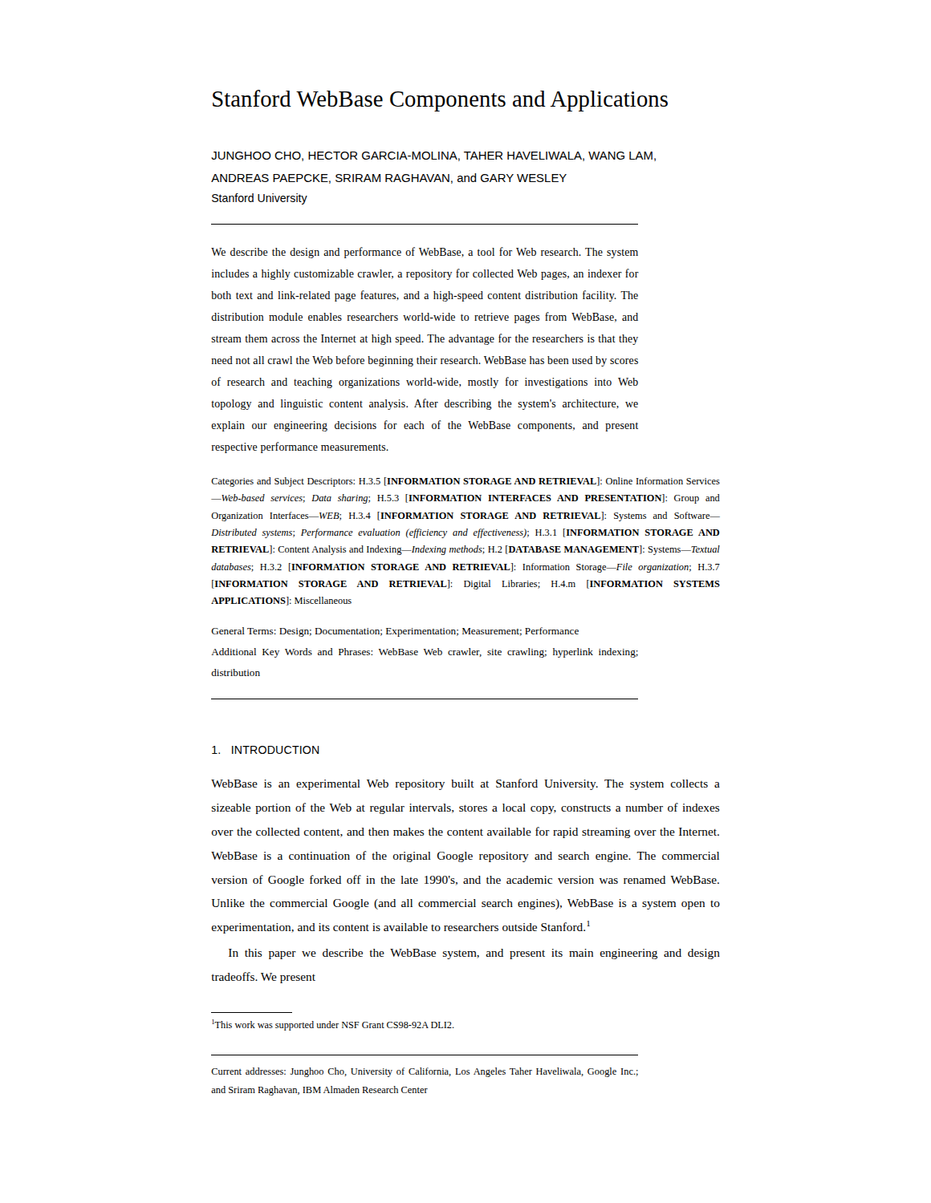Stanford WebBase Components and Applications
JUNGHOO CHO, HECTOR GARCIA-MOLINA, TAHER HAVELIWALA, WANG LAM,
ANDREAS PAEPCKE, SRIRAM RAGHAVAN, and GARY WESLEY
Stanford University
We describe the design and performance of WebBase, a tool for Web research. The system includes a highly customizable crawler, a repository for collected Web pages, an indexer for both text and link-related page features, and a high-speed content distribution facility. The distribution module enables researchers world-wide to retrieve pages from WebBase, and stream them across the Internet at high speed. The advantage for the researchers is that they need not all crawl the Web before beginning their research. WebBase has been used by scores of research and teaching organizations world-wide, mostly for investigations into Web topology and linguistic content analysis. After describing the system's architecture, we explain our engineering decisions for each of the WebBase components, and present respective performance measurements.
Categories and Subject Descriptors: H.3.5 [INFORMATION STORAGE AND RETRIEVAL]: Online Information Services—Web-based services; Data sharing; H.5.3 [INFORMATION INTERFACES AND PRESENTATION]: Group and Organization Interfaces—WEB; H.3.4 [INFORMATION STORAGE AND RETRIEVAL]: Systems and Software—Distributed systems; Performance evaluation (efficiency and effectiveness); H.3.1 [INFORMATION STORAGE AND RETRIEVAL]: Content Analysis and Indexing—Indexing methods; H.2 [DATABASE MANAGEMENT]: Systems—Textual databases; H.3.2 [INFORMATION STORAGE AND RETRIEVAL]: Information Storage—File organization; H.3.7 [INFORMATION STORAGE AND RETRIEVAL]: Digital Libraries; H.4.m [INFORMATION SYSTEMS APPLICATIONS]: Miscellaneous
General Terms: Design; Documentation; Experimentation; Measurement; Performance
Additional Key Words and Phrases: WebBase Web crawler, site crawling; hyperlink indexing; distribution
1. INTRODUCTION
WebBase is an experimental Web repository built at Stanford University. The system collects a sizeable portion of the Web at regular intervals, stores a local copy, constructs a number of indexes over the collected content, and then makes the content available for rapid streaming over the Internet. WebBase is a continuation of the original Google repository and search engine. The commercial version of Google forked off in the late 1990's, and the academic version was renamed WebBase. Unlike the commercial Google (and all commercial search engines), WebBase is a system open to experimentation, and its content is available to researchers outside Stanford.1
In this paper we describe the WebBase system, and present its main engineering and design tradeoffs. We present
1This work was supported under NSF Grant CS98-92A DLI2.
Current addresses: Junghoo Cho, University of California, Los Angeles Taher Haveliwala, Google Inc.; and Sriram Raghavan, IBM Almaden Research Center